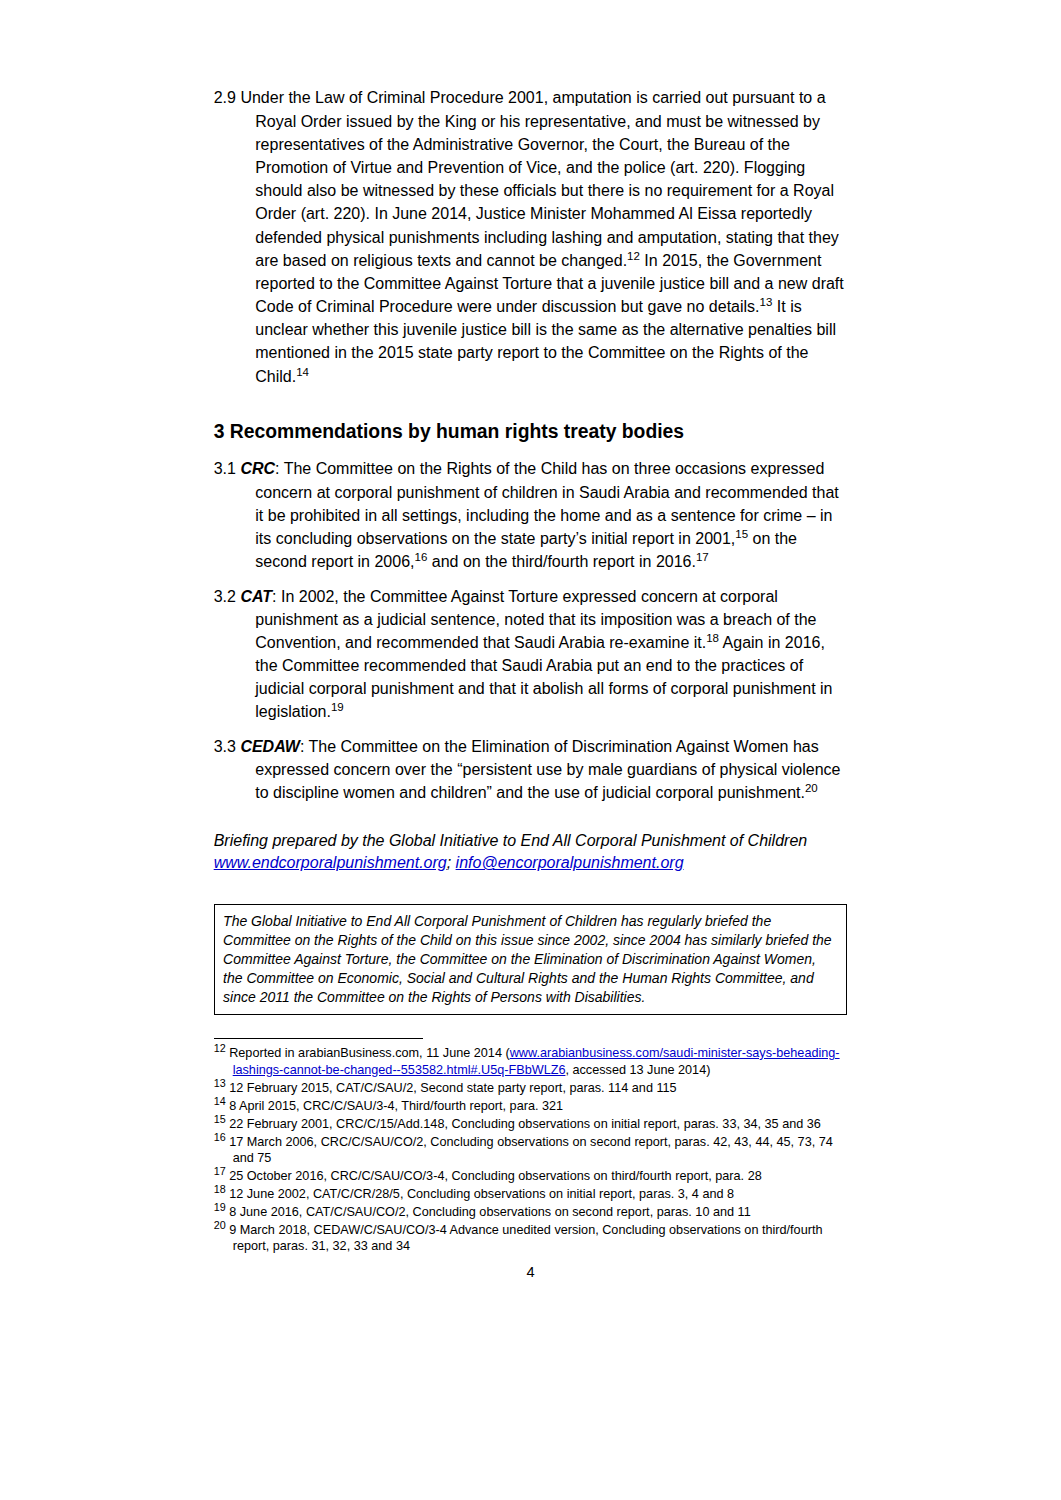2.9 Under the Law of Criminal Procedure 2001, amputation is carried out pursuant to a Royal Order issued by the King or his representative, and must be witnessed by representatives of the Administrative Governor, the Court, the Bureau of the Promotion of Virtue and Prevention of Vice, and the police (art. 220). Flogging should also be witnessed by these officials but there is no requirement for a Royal Order (art. 220). In June 2014, Justice Minister Mohammed Al Eissa reportedly defended physical punishments including lashing and amputation, stating that they are based on religious texts and cannot be changed.12 In 2015, the Government reported to the Committee Against Torture that a juvenile justice bill and a new draft Code of Criminal Procedure were under discussion but gave no details.13 It is unclear whether this juvenile justice bill is the same as the alternative penalties bill mentioned in the 2015 state party report to the Committee on the Rights of the Child.14
3 Recommendations by human rights treaty bodies
3.1 CRC: The Committee on the Rights of the Child has on three occasions expressed concern at corporal punishment of children in Saudi Arabia and recommended that it be prohibited in all settings, including the home and as a sentence for crime – in its concluding observations on the state party’s initial report in 2001,15 on the second report in 2006,16 and on the third/fourth report in 2016.17
3.2 CAT: In 2002, the Committee Against Torture expressed concern at corporal punishment as a judicial sentence, noted that its imposition was a breach of the Convention, and recommended that Saudi Arabia re-examine it.18 Again in 2016, the Committee recommended that Saudi Arabia put an end to the practices of judicial corporal punishment and that it abolish all forms of corporal punishment in legislation.19
3.3 CEDAW: The Committee on the Elimination of Discrimination Against Women has expressed concern over the “persistent use by male guardians of physical violence to discipline women and children” and the use of judicial corporal punishment.20
Briefing prepared by the Global Initiative to End All Corporal Punishment of Children
www.endcorporalpunishment.org; info@encorporalpunishment.org
The Global Initiative to End All Corporal Punishment of Children has regularly briefed the Committee on the Rights of the Child on this issue since 2002, since 2004 has similarly briefed the Committee Against Torture, the Committee on the Elimination of Discrimination Against Women, the Committee on Economic, Social and Cultural Rights and the Human Rights Committee, and since 2011 the Committee on the Rights of Persons with Disabilities.
12 Reported in arabianBusiness.com, 11 June 2014 (www.arabianbusiness.com/saudi-minister-says-beheading-lashings-cannot-be-changed--553582.html#.U5q-FBbWLZ6, accessed 13 June 2014)
13 12 February 2015, CAT/C/SAU/2, Second state party report, paras. 114 and 115
14 8 April 2015, CRC/C/SAU/3-4, Third/fourth report, para. 321
15 22 February 2001, CRC/C/15/Add.148, Concluding observations on initial report, paras. 33, 34, 35 and 36
16 17 March 2006, CRC/C/SAU/CO/2, Concluding observations on second report, paras. 42, 43, 44, 45, 73, 74 and 75
17 25 October 2016, CRC/C/SAU/CO/3-4, Concluding observations on third/fourth report, para. 28
18 12 June 2002, CAT/C/CR/28/5, Concluding observations on initial report, paras. 3, 4 and 8
19 8 June 2016, CAT/C/SAU/CO/2, Concluding observations on second report, paras. 10 and 11
20 9 March 2018, CEDAW/C/SAU/CO/3-4 Advance unedited version, Concluding observations on third/fourth report, paras. 31, 32, 33 and 34
4